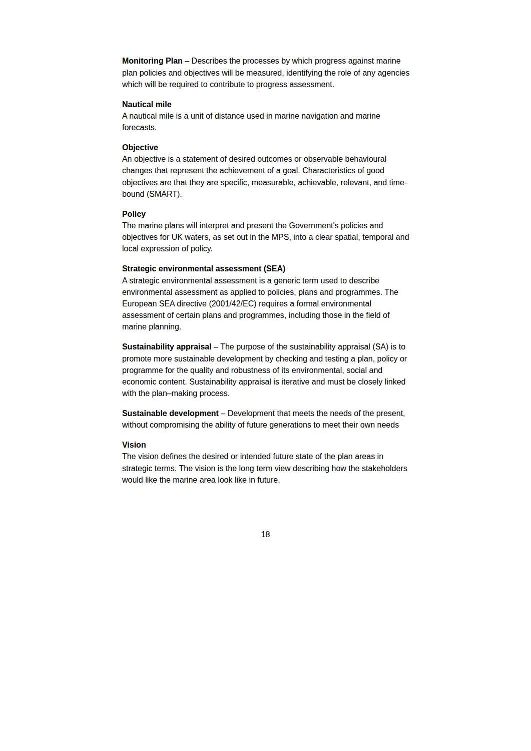Monitoring Plan – Describes the processes by which progress against marine plan policies and objectives will be measured, identifying the role of any agencies which will be required to contribute to progress assessment.
Nautical mile
A nautical mile is a unit of distance used in marine navigation and marine forecasts.
Objective
An objective is a statement of desired outcomes or observable behavioural changes that represent the achievement of a goal. Characteristics of good objectives are that they are specific, measurable, achievable, relevant, and time-bound (SMART).
Policy
The marine plans will interpret and present the Government's policies and objectives for UK waters, as set out in the MPS, into a clear spatial, temporal and local expression of policy.
Strategic environmental assessment (SEA)
A strategic environmental assessment is a generic term used to describe environmental assessment as applied to policies, plans and programmes. The European SEA directive (2001/42/EC) requires a formal environmental assessment of certain plans and programmes, including those in the field of marine planning.
Sustainability appraisal – The purpose of the sustainability appraisal (SA) is to promote more sustainable development by checking and testing a plan, policy or programme for the quality and robustness of its environmental, social and economic content. Sustainability appraisal is iterative and must be closely linked with the plan–making process.
Sustainable development – Development that meets the needs of the present, without compromising the ability of future generations to meet their own needs
Vision
The vision defines the desired or intended future state of the plan areas in strategic terms. The vision is the long term view describing how the stakeholders would like the marine area look like in future.
18